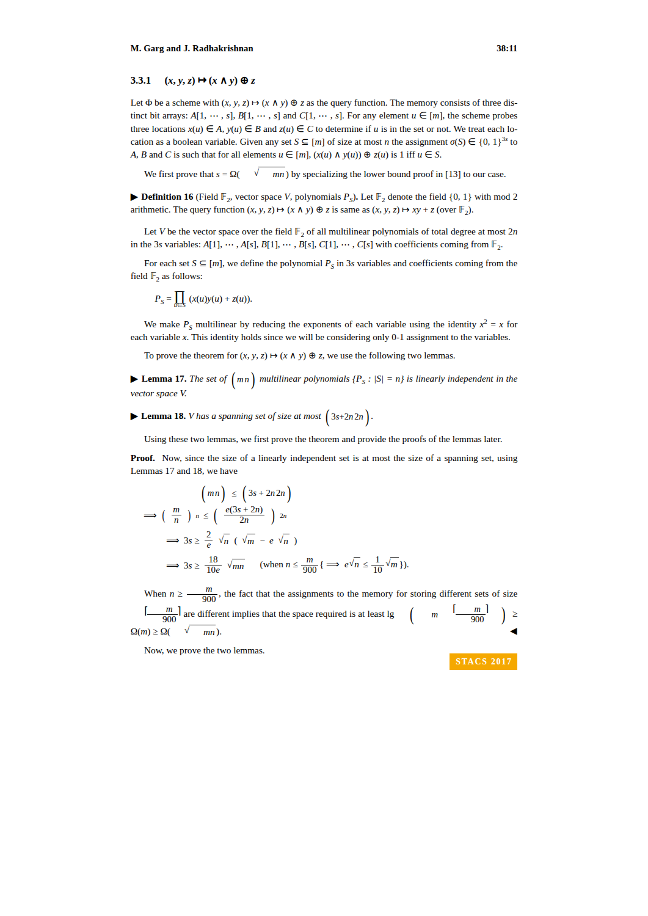M. Garg and J. Radhakrishnan 38:11
3.3.1 (x, y, z) ↦ (x ∧ y) ⊕ z
Let Φ be a scheme with (x, y, z) ↦ (x ∧ y) ⊕ z as the query function. The memory consists of three distinct bit arrays: A[1, ⋯ , s], B[1, ⋯ , s] and C[1, ⋯ , s]. For any element u ∈ [m], the scheme probes three locations x(u) ∈ A, y(u) ∈ B and z(u) ∈ C to determine if u is in the set or not. We treat each location as a boolean variable. Given any set S ⊆ [m] of size at most n the assignment σ(S) ∈ {0, 1}3s to A, B and C is such that for all elements u ∈ [m], (x(u) ∧ y(u)) ⊕ z(u) is 1 iff u ∈ S.
We first prove that s = Ω(mn) by specializing the lower bound proof in [13] to our case.
▶Definition 16 (Field 𝔽2, vector space V, polynomials PS). Let 𝔽2 denote the field {0, 1} with mod 2 arithmetic. The query function (x, y, z) ↦ (x ∧ y) ⊕ z is same as (x, y, z) ↦ xy + z (over 𝔽2).
Let V be the vector space over the field 𝔽2 of all multilinear polynomials of total degree at most 2n in the 3s variables: A[1], ⋯ , A[s], B[1], ⋯ , B[s], C[1], ⋯ , C[s] with coefficients coming from 𝔽2.
For each set S ⊆ [m], we define the polynomial PS in 3s variables and coefficients coming from the field 𝔽2 as follows:
PS = ∏u∈S (x(u)y(u) + z(u)).
We make PS multilinear by reducing the exponents of each variable using the identity x2 = x for each variable x. This identity holds since we will be considering only 0-1 assignment to the variables.
To prove the theorem for (x, y, z) ↦ (x ∧ y) ⊕ z, we use the following two lemmas.
▶Lemma 17. The set of (mn) multilinear polynomials {PS : |S| = n} is linearly independent in the vector space V.
▶Lemma 18. V has a spanning set of size at most (3s+2n 2n).
Using these two lemmas, we first prove the theorem and provide the proofs of the lemmas later.
Proof. Now, since the size of a linearly independent set is at most the size of a spanning set, using Lemmas 17 and 18, we have
(mn) ≤ (3s + 2n 2n)
⟹ (mn)n ≤ (e(3s + 2n) 2n)2n
⟹ 3s ≥ 2 e n(m − en)
⟹ 3s ≥ 1810e mn (when n ≤ m 900{ ⟹ en ≤ 110 m}).
When n ≥ m 900, the fact that the assignments to the memory for storing different sets of size m 900 are different implies that the space required is at least lg (mm 900) ≥ Ω(m) ≥ Ω(mn). ◀
Now, we prove the two lemmas.
STACS 2017